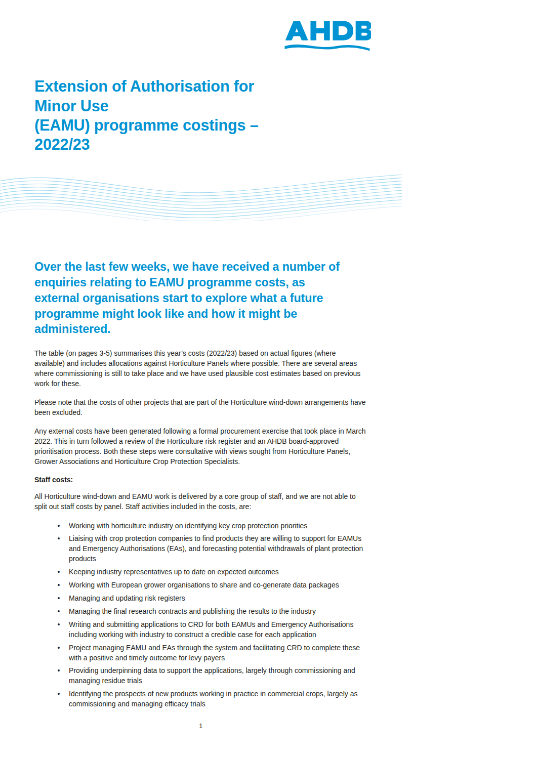Extension of Authorisation for Minor Use
(EAMU) programme costings – 2022/23
Over the last few weeks, we have received a number of enquiries relating to EAMU programme costs, as external organisations start to explore what a future programme might look like and how it might be administered.
The table (on pages 3-5) summarises this year’s costs (2022/23) based on actual figures (where available) and includes allocations against Horticulture Panels where possible. There are several areas where commissioning is still to take place and we have used plausible cost estimates based on previous work for these.
Please note that the costs of other projects that are part of the Horticulture wind-down arrangements have been excluded.
Any external costs have been generated following a formal procurement exercise that took place in March 2022. This in turn followed a review of the Horticulture risk register and an AHDB board-approved prioritisation process. Both these steps were consultative with views sought from Horticulture Panels, Grower Associations and Horticulture Crop Protection Specialists.
Staff costs:
All Horticulture wind-down and EAMU work is delivered by a core group of staff, and we are not able to split out staff costs by panel. Staff activities included in the costs, are:
Working with horticulture industry on identifying key crop protection priorities
Liaising with crop protection companies to find products they are willing to support for EAMUs and Emergency Authorisations (EAs), and forecasting potential withdrawals of plant protection products
Keeping industry representatives up to date on expected outcomes
Working with European grower organisations to share and co-generate data packages
Managing and updating risk registers
Managing the final research contracts and publishing the results to the industry
Writing and submitting applications to CRD for both EAMUs and Emergency Authorisations including working with industry to construct a credible case for each application
Project managing EAMU and EAs through the system and facilitating CRD to complete these with a positive and timely outcome for levy payers
Providing underpinning data to support the applications, largely through commissioning and managing residue trials
Identifying the prospects of new products working in practice in commercial crops, largely as commissioning and managing efficacy trials
1